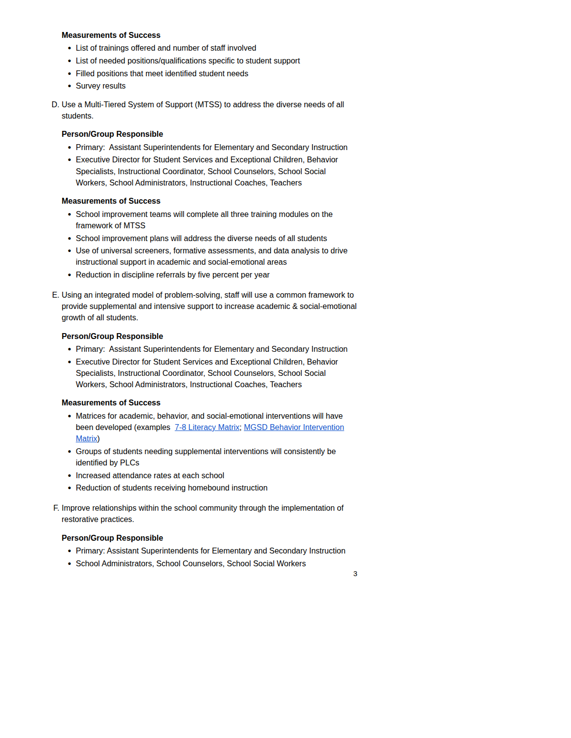Measurements of Success
List of trainings offered and number of staff involved
List of needed positions/qualifications specific to student support
Filled positions that meet identified student needs
Survey results
Use a Multi-Tiered System of Support (MTSS) to address the diverse needs of all students.
Person/Group Responsible
Primary: Assistant Superintendents for Elementary and Secondary Instruction
Executive Director for Student Services and Exceptional Children, Behavior Specialists, Instructional Coordinator, School Counselors, School Social Workers, School Administrators, Instructional Coaches, Teachers
Measurements of Success
School improvement teams will complete all three training modules on the framework of MTSS
School improvement plans will address the diverse needs of all students
Use of universal screeners, formative assessments, and data analysis to drive instructional support in academic and social-emotional areas
Reduction in discipline referrals by five percent per year
Using an integrated model of problem-solving, staff will use a common framework to provide supplemental and intensive support to increase academic & social-emotional growth of all students.
Person/Group Responsible
Primary: Assistant Superintendents for Elementary and Secondary Instruction
Executive Director for Student Services and Exceptional Children, Behavior Specialists, Instructional Coordinator, School Counselors, School Social Workers, School Administrators, Instructional Coaches, Teachers
Measurements of Success
Matrices for academic, behavior, and social-emotional interventions will have been developed (examples 7-8 Literacy Matrix; MGSD Behavior Intervention Matrix)
Groups of students needing supplemental interventions will consistently be identified by PLCs
Increased attendance rates at each school
Reduction of students receiving homebound instruction
Improve relationships within the school community through the implementation of restorative practices.
Person/Group Responsible
Primary: Assistant Superintendents for Elementary and Secondary Instruction
School Administrators, School Counselors, School Social Workers
3